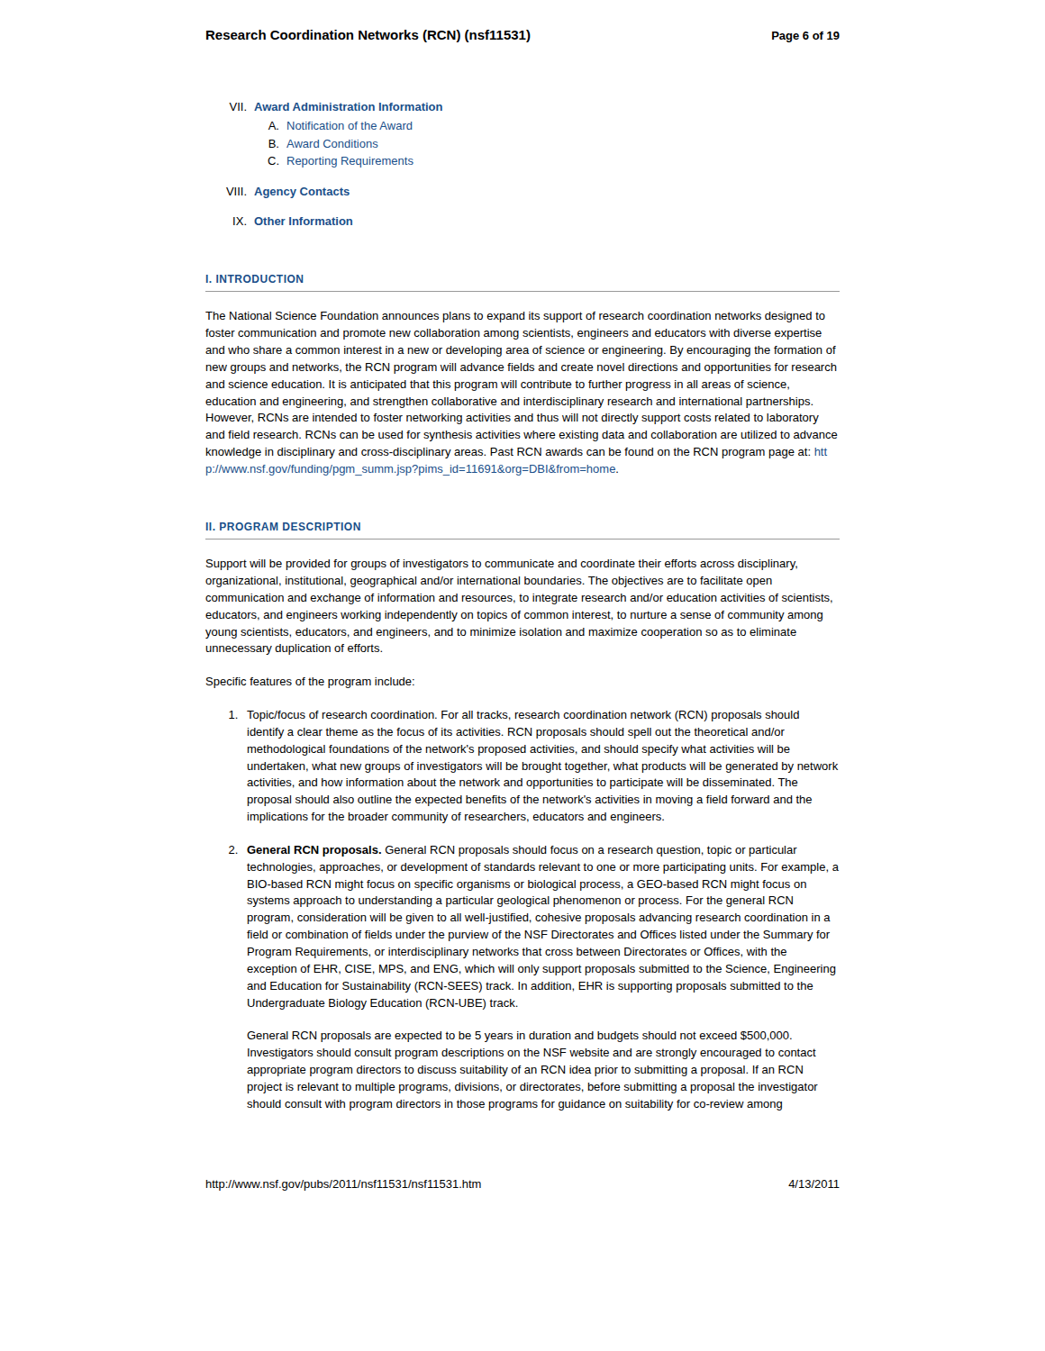Research Coordination Networks (RCN) (nsf11531)
Page 6 of 19
VII. Award Administration Information
A. Notification of the Award
B. Award Conditions
C. Reporting Requirements
VIII. Agency Contacts
IX. Other Information
I. INTRODUCTION
The National Science Foundation announces plans to expand its support of research coordination networks designed to foster communication and promote new collaboration among scientists, engineers and educators with diverse expertise and who share a common interest in a new or developing area of science or engineering. By encouraging the formation of new groups and networks, the RCN program will advance fields and create novel directions and opportunities for research and science education. It is anticipated that this program will contribute to further progress in all areas of science, education and engineering, and strengthen collaborative and interdisciplinary research and international partnerships. However, RCNs are intended to foster networking activities and thus will not directly support costs related to laboratory and field research. RCNs can be used for synthesis activities where existing data and collaboration are utilized to advance knowledge in disciplinary and cross-disciplinary areas. Past RCN awards can be found on the RCN program page at: http://www.nsf.gov/funding/pgm_summ.jsp?pims_id=11691&org=DBI&from=home.
II. PROGRAM DESCRIPTION
Support will be provided for groups of investigators to communicate and coordinate their efforts across disciplinary, organizational, institutional, geographical and/or international boundaries. The objectives are to facilitate open communication and exchange of information and resources, to integrate research and/or education activities of scientists, educators, and engineers working independently on topics of common interest, to nurture a sense of community among young scientists, educators, and engineers, and to minimize isolation and maximize cooperation so as to eliminate unnecessary duplication of efforts.
Specific features of the program include:
Topic/focus of research coordination. For all tracks, research coordination network (RCN) proposals should identify a clear theme as the focus of its activities. RCN proposals should spell out the theoretical and/or methodological foundations of the network's proposed activities, and should specify what activities will be undertaken, what new groups of investigators will be brought together, what products will be generated by network activities, and how information about the network and opportunities to participate will be disseminated. The proposal should also outline the expected benefits of the network's activities in moving a field forward and the implications for the broader community of researchers, educators and engineers.
General RCN proposals. General RCN proposals should focus on a research question, topic or particular technologies, approaches, or development of standards relevant to one or more participating units. For example, a BIO-based RCN might focus on specific organisms or biological process, a GEO-based RCN might focus on systems approach to understanding a particular geological phenomenon or process. For the general RCN program, consideration will be given to all well-justified, cohesive proposals advancing research coordination in a field or combination of fields under the purview of the NSF Directorates and Offices listed under the Summary for Program Requirements, or interdisciplinary networks that cross between Directorates or Offices, with the exception of EHR, CISE, MPS, and ENG, which will only support proposals submitted to the Science, Engineering and Education for Sustainability (RCN-SEES) track. In addition, EHR is supporting proposals submitted to the Undergraduate Biology Education (RCN-UBE) track.
General RCN proposals are expected to be 5 years in duration and budgets should not exceed $500,000. Investigators should consult program descriptions on the NSF website and are strongly encouraged to contact appropriate program directors to discuss suitability of an RCN idea prior to submitting a proposal. If an RCN project is relevant to multiple programs, divisions, or directorates, before submitting a proposal the investigator should consult with program directors in those programs for guidance on suitability for co-review among
http://www.nsf.gov/pubs/2011/nsf11531/nsf11531.htm
4/13/2011